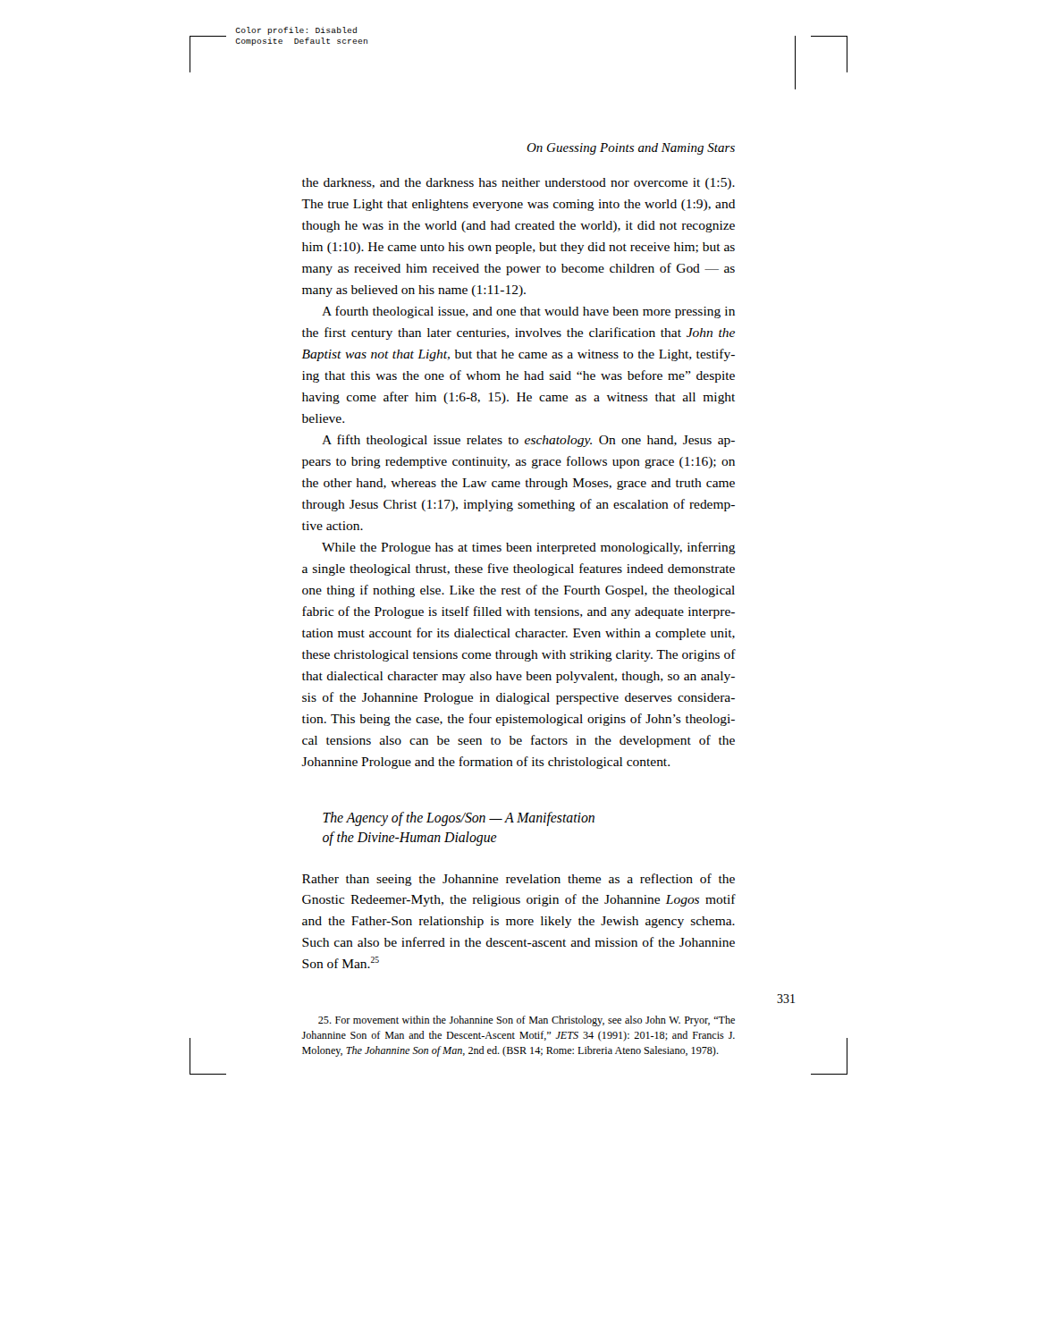Color profile: Disabled Composite Default screen
On Guessing Points and Naming Stars
the darkness, and the darkness has neither understood nor overcome it (1:5). The true Light that enlightens everyone was coming into the world (1:9), and though he was in the world (and had created the world), it did not recognize him (1:10). He came unto his own people, but they did not receive him; but as many as received him received the power to become children of God — as many as believed on his name (1:11-12).
A fourth theological issue, and one that would have been more pressing in the first century than later centuries, involves the clarification that John the Baptist was not that Light, but that he came as a witness to the Light, testifying that this was the one of whom he had said “he was before me” despite having come after him (1:6-8, 15). He came as a witness that all might believe.
A fifth theological issue relates to eschatology. On one hand, Jesus appears to bring redemptive continuity, as grace follows upon grace (1:16); on the other hand, whereas the Law came through Moses, grace and truth came through Jesus Christ (1:17), implying something of an escalation of redemptive action.
While the Prologue has at times been interpreted monologically, inferring a single theological thrust, these five theological features indeed demonstrate one thing if nothing else. Like the rest of the Fourth Gospel, the theological fabric of the Prologue is itself filled with tensions, and any adequate interpretation must account for its dialectical character. Even within a complete unit, these christological tensions come through with striking clarity. The origins of that dialectical character may also have been polyvalent, though, so an analysis of the Johannine Prologue in dialogical perspective deserves consideration. This being the case, the four epistemological origins of John’s theological tensions also can be seen to be factors in the development of the Johannine Prologue and the formation of its christological content.
The Agency of the Logos/Son — A Manifestation of the Divine-Human Dialogue
Rather than seeing the Johannine revelation theme as a reflection of the Gnostic Redeemer-Myth, the religious origin of the Johannine Logos motif and the Father-Son relationship is more likely the Jewish agency schema. Such can also be inferred in the descent-ascent and mission of the Johannine Son of Man.25
25. For movement within the Johannine Son of Man Christology, see also John W. Pryor, “The Johannine Son of Man and the Descent-Ascent Motif,” JETS 34 (1991): 201-18; and Francis J. Moloney, The Johannine Son of Man, 2nd ed. (BSR 14; Rome: Libreria Ateno Salesiano, 1978).
331